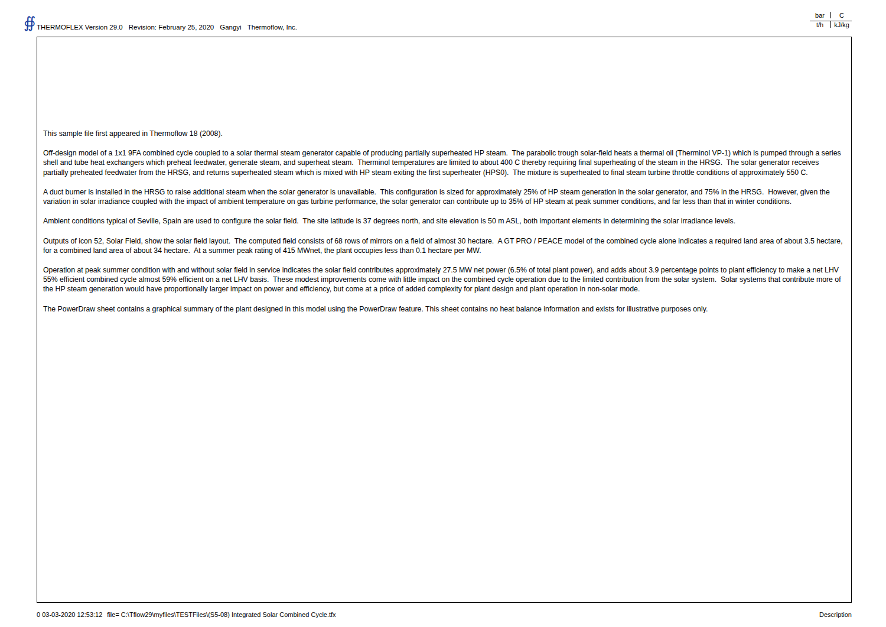∯
THERMOFLEX Version 29.0 Revision: February 25, 2020 Gangyi Thermoflow, Inc.
bar C
t/h kJ/kg
This sample file first appeared in Thermoflow 18 (2008).
Off-design model of a 1x1 9FA combined cycle coupled to a solar thermal steam generator capable of producing partially superheated HP steam. The parabolic trough solar-field heats a thermal oil (Therminol VP-1) which is pumped through a series shell and tube heat exchangers which preheat feedwater, generate steam, and superheat steam. Therminol temperatures are limited to about 400 C thereby requiring final superheating of the steam in the HRSG. The solar generator receives partially preheated feedwater from the HRSG, and returns superheated steam which is mixed with HP steam exiting the first superheater (HPS0). The mixture is superheated to final steam turbine throttle conditions of approximately 550 C.
A duct burner is installed in the HRSG to raise additional steam when the solar generator is unavailable. This configuration is sized for approximately 25% of HP steam generation in the solar generator, and 75% in the HRSG. However, given the variation in solar irradiance coupled with the impact of ambient temperature on gas turbine performance, the solar generator can contribute up to 35% of HP steam at peak summer conditions, and far less than that in winter conditions.
Ambient conditions typical of Seville, Spain are used to configure the solar field. The site latitude is 37 degrees north, and site elevation is 50 m ASL, both important elements in determining the solar irradiance levels.
Outputs of icon 52, Solar Field, show the solar field layout. The computed field consists of 68 rows of mirrors on a field of almost 30 hectare. A GT PRO / PEACE model of the combined cycle alone indicates a required land area of about 3.5 hectare, for a combined land area of about 34 hectare. At a summer peak rating of 415 MWnet, the plant occupies less than 0.1 hectare per MW.
Operation at peak summer condition with and without solar field in service indicates the solar field contributes approximately 27.5 MW net power (6.5% of total plant power), and adds about 3.9 percentage points to plant efficiency to make a net LHV 55% efficient combined cycle almost 59% efficient on a net LHV basis. These modest improvements come with little impact on the combined cycle operation due to the limited contribution from the solar system. Solar systems that contribute more of the HP steam generation would have proportionally larger impact on power and efficiency, but come at a price of added complexity for plant design and plant operation in non-solar mode.
The PowerDraw sheet contains a graphical summary of the plant designed in this model using the PowerDraw feature. This sheet contains no heat balance information and exists for illustrative purposes only.
0 03-03-2020 12:53:12 file= C:\Tflow29\myfiles\TESTFiles\(S5-08) Integrated Solar Combined Cycle.tfx
Description